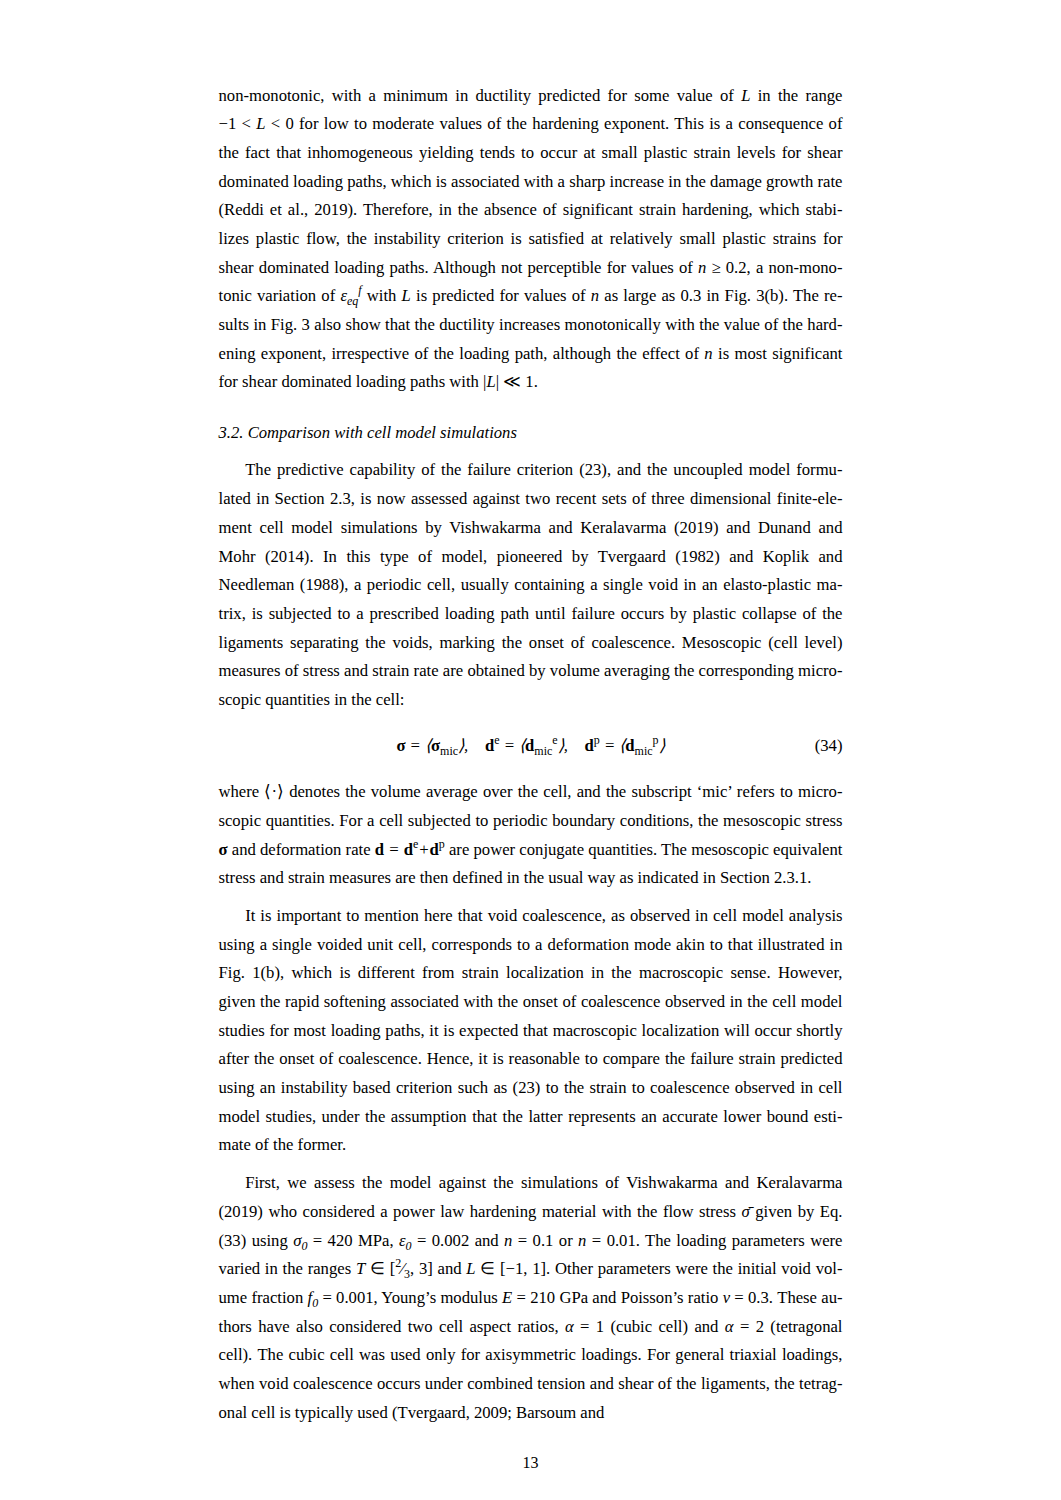non-monotonic, with a minimum in ductility predicted for some value of L in the range −1 < L < 0 for low to moderate values of the hardening exponent. This is a consequence of the fact that inhomogeneous yielding tends to occur at small plastic strain levels for shear dominated loading paths, which is associated with a sharp increase in the damage growth rate (Reddi et al., 2019). Therefore, in the absence of significant strain hardening, which stabilizes plastic flow, the instability criterion is satisfied at relatively small plastic strains for shear dominated loading paths. Although not perceptible for values of n ≥ 0.2, a non-monotonic variation of εeqf with L is predicted for values of n as large as 0.3 in Fig. 3(b). The results in Fig. 3 also show that the ductility increases monotonically with the value of the hardening exponent, irrespective of the loading path, although the effect of n is most significant for shear dominated loading paths with |L| ≪ 1.
3.2. Comparison with cell model simulations
The predictive capability of the failure criterion (23), and the uncoupled model formulated in Section 2.3, is now assessed against two recent sets of three dimensional finite-element cell model simulations by Vishwakarma and Keralavarma (2019) and Dunand and Mohr (2014). In this type of model, pioneered by Tvergaard (1982) and Koplik and Needleman (1988), a periodic cell, usually containing a single void in an elasto-plastic matrix, is subjected to a prescribed loading path until failure occurs by plastic collapse of the ligaments separating the voids, marking the onset of coalescence. Mesoscopic (cell level) measures of stress and strain rate are obtained by volume averaging the corresponding microscopic quantities in the cell:
σ = ⟨σmic⟩, de = ⟨dmice⟩, dp = ⟨dmicp⟩ (34)
where ⟨·⟩ denotes the volume average over the cell, and the subscript ‘mic’ refers to microscopic quantities. For a cell subjected to periodic boundary conditions, the mesoscopic stress σ and deformation rate d = de+dp are power conjugate quantities. The mesoscopic equivalent stress and strain measures are then defined in the usual way as indicated in Section 2.3.1.
It is important to mention here that void coalescence, as observed in cell model analysis using a single voided unit cell, corresponds to a deformation mode akin to that illustrated in Fig. 1(b), which is different from strain localization in the macroscopic sense. However, given the rapid softening associated with the onset of coalescence observed in the cell model studies for most loading paths, it is expected that macroscopic localization will occur shortly after the onset of coalescence. Hence, it is reasonable to compare the failure strain predicted using an instability based criterion such as (23) to the strain to coalescence observed in cell model studies, under the assumption that the latter represents an accurate lower bound estimate of the former.
First, we assess the model against the simulations of Vishwakarma and Keralavarma (2019) who considered a power law hardening material with the flow stress σ̄ given by Eq.(33) using σ0 = 420 MPa, ε0 = 0.002 and n = 0.1 or n = 0.01. The loading parameters were varied in the ranges T ∈ [2⁄3, 3] and L ∈ [−1, 1]. Other parameters were the initial void volume fraction f0 = 0.001, Young’s modulus E = 210 GPa and Poisson’s ratio ν = 0.3. These authors have also considered two cell aspect ratios, α = 1 (cubic cell) and α = 2 (tetragonal cell). The cubic cell was used only for axisymmetric loadings. For general triaxial loadings, when void coalescence occurs under combined tension and shear of the ligaments, the tetragonal cell is typically used (Tvergaard, 2009; Barsoum and
13